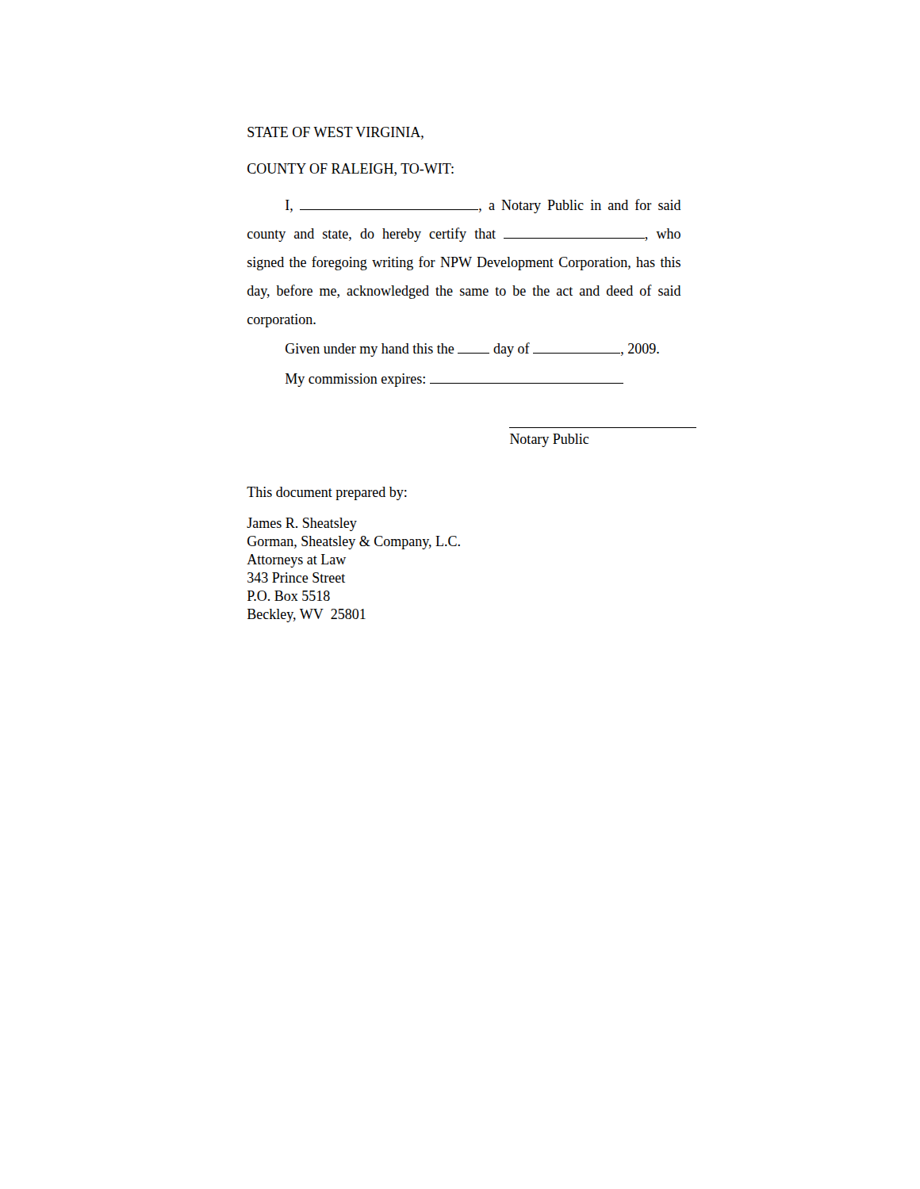STATE OF WEST VIRGINIA,
COUNTY OF RALEIGH, TO-WIT:
I, , a Notary Public in and for said county and state, do hereby certify that , who signed the foregoing writing for NPW Development Corporation, has this day, before me, acknowledged the same to be the act and deed of said corporation.
Given under my hand this the day of , 2009.
My commission expires:
Notary Public
This document prepared by:
James R. Sheatsley
Gorman, Sheatsley & Company, L.C.
Attorneys at Law
343 Prince Street
P.O. Box 5518
Beckley, WV 25801